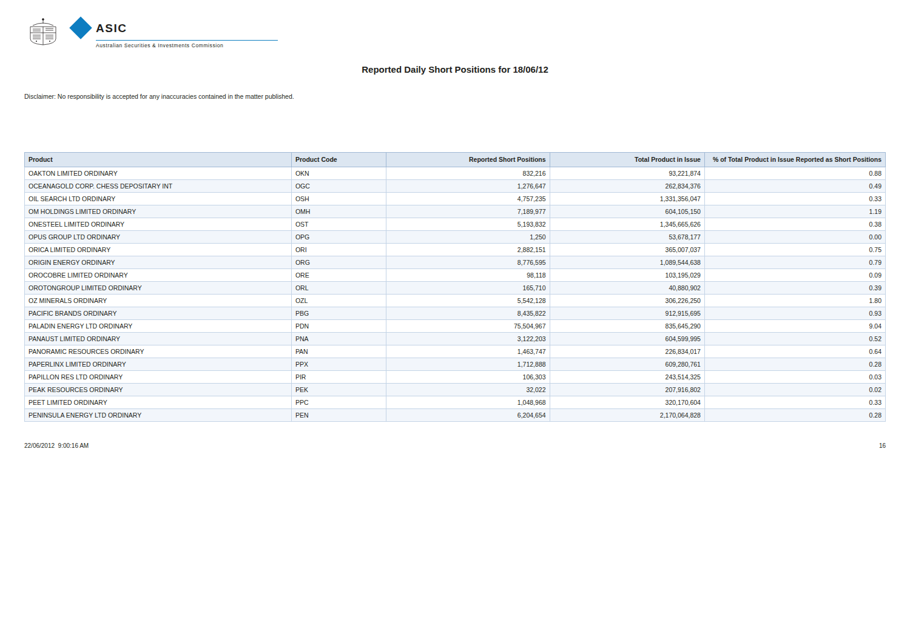ASIC
Australian Securities & Investments Commission
Reported Daily Short Positions for 18/06/12
Disclaimer: No responsibility is accepted for any inaccuracies contained in the matter published.
| Product | Product Code | Reported Short Positions | Total Product in Issue | % of Total Product in Issue Reported as Short Positions |
| --- | --- | --- | --- | --- |
| OAKTON LIMITED ORDINARY | OKN | 832,216 | 93,221,874 | 0.88 |
| OCEANAGOLD CORP. CHESS DEPOSITARY INT | OGC | 1,276,647 | 262,834,376 | 0.49 |
| OIL SEARCH LTD ORDINARY | OSH | 4,757,235 | 1,331,356,047 | 0.33 |
| OM HOLDINGS LIMITED ORDINARY | OMH | 7,189,977 | 604,105,150 | 1.19 |
| ONESTEEL LIMITED ORDINARY | OST | 5,193,832 | 1,345,665,626 | 0.38 |
| OPUS GROUP LTD ORDINARY | OPG | 1,250 | 53,678,177 | 0.00 |
| ORICA LIMITED ORDINARY | ORI | 2,882,151 | 365,007,037 | 0.75 |
| ORIGIN ENERGY ORDINARY | ORG | 8,776,595 | 1,089,544,638 | 0.79 |
| OROCOBRE LIMITED ORDINARY | ORE | 98,118 | 103,195,029 | 0.09 |
| OROTONGROUP LIMITED ORDINARY | ORL | 165,710 | 40,880,902 | 0.39 |
| OZ MINERALS ORDINARY | OZL | 5,542,128 | 306,226,250 | 1.80 |
| PACIFIC BRANDS ORDINARY | PBG | 8,435,822 | 912,915,695 | 0.93 |
| PALADIN ENERGY LTD ORDINARY | PDN | 75,504,967 | 835,645,290 | 9.04 |
| PANAUST LIMITED ORDINARY | PNA | 3,122,203 | 604,599,995 | 0.52 |
| PANORAMIC RESOURCES ORDINARY | PAN | 1,463,747 | 226,834,017 | 0.64 |
| PAPERLINX LIMITED ORDINARY | PPX | 1,712,888 | 609,280,761 | 0.28 |
| PAPILLON RES LTD ORDINARY | PIR | 106,303 | 243,514,325 | 0.03 |
| PEAK RESOURCES ORDINARY | PEK | 32,022 | 207,916,802 | 0.02 |
| PEET LIMITED ORDINARY | PPC | 1,048,968 | 320,170,604 | 0.33 |
| PENINSULA ENERGY LTD ORDINARY | PEN | 6,204,654 | 2,170,064,828 | 0.28 |
22/06/2012 9:00:16 AM
16